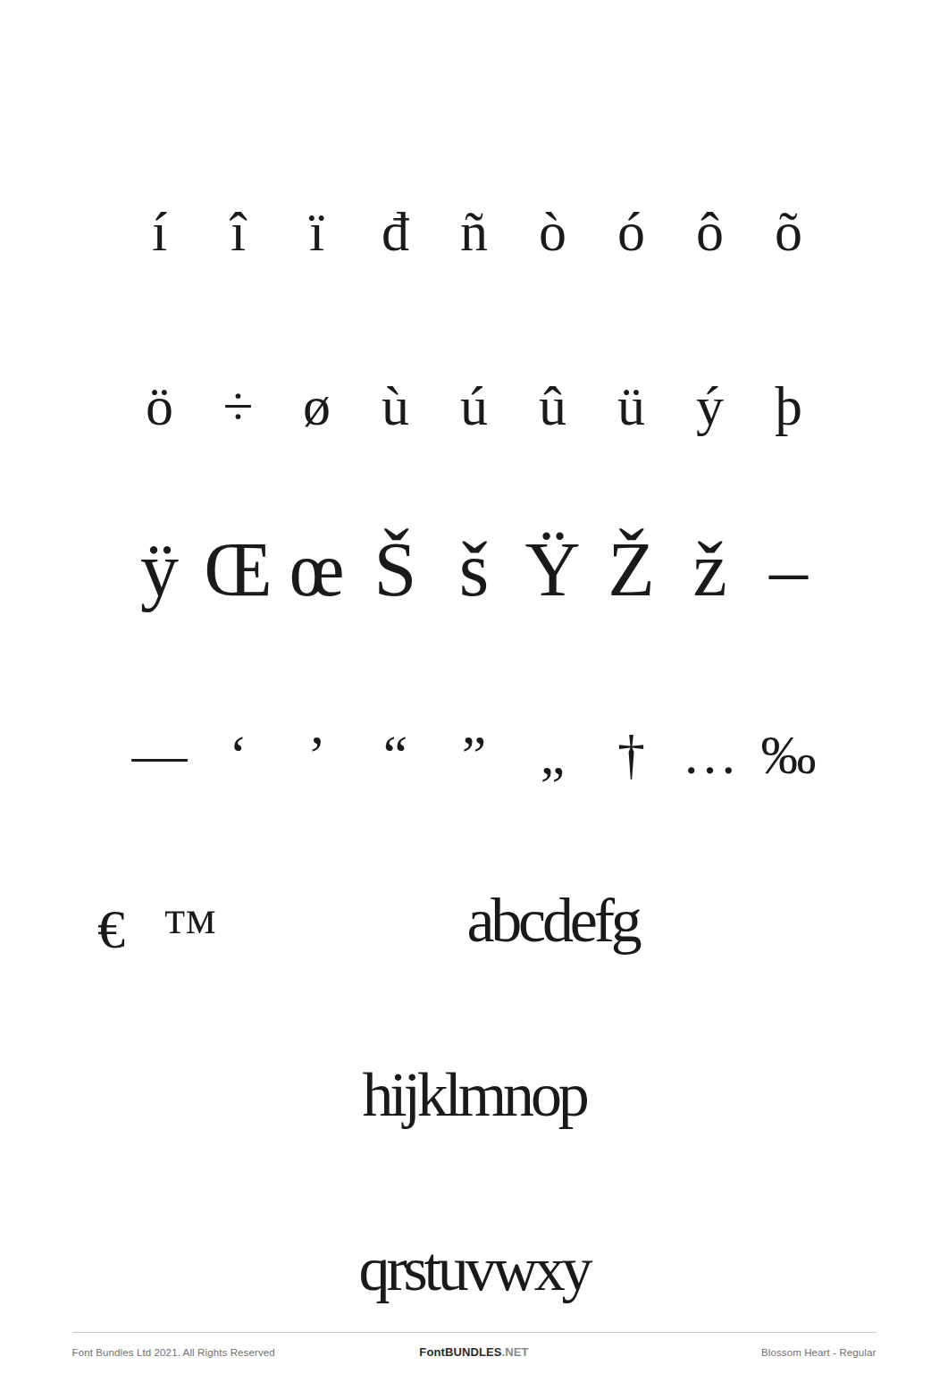í
î
ï
đ
ñ
ò
ó
ô
õ
ö
÷
ø
ù
ú
û
ü
ý
þ
ÿ
Œ
œ
Š
š
Ÿ
Ž
ž
–
—
‘
’
“
”
„
†
…
‰
€
™
abcdefg
hijklmnop
qrstuvwxy
Font Bundles Ltd 2021. All Rights Reserved
FontBUNDLES.NET
Blossom Heart - Regular